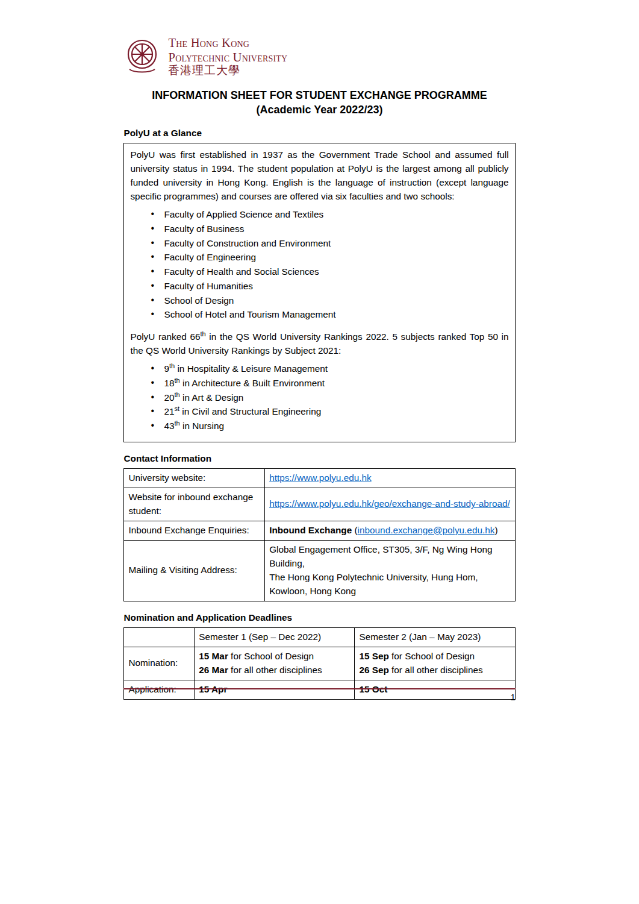The Hong Kong Polytechnic University 香港理工大學
INFORMATION SHEET FOR STUDENT EXCHANGE PROGRAMME (Academic Year 2022/23)
PolyU at a Glance
PolyU was first established in 1937 as the Government Trade School and assumed full university status in 1994. The student population at PolyU is the largest among all publicly funded university in Hong Kong. English is the language of instruction (except language specific programmes) and courses are offered via six faculties and two schools:
Faculty of Applied Science and Textiles
Faculty of Business
Faculty of Construction and Environment
Faculty of Engineering
Faculty of Health and Social Sciences
Faculty of Humanities
School of Design
School of Hotel and Tourism Management
PolyU ranked 66th in the QS World University Rankings 2022. 5 subjects ranked Top 50 in the QS World University Rankings by Subject 2021:
9th in Hospitality & Leisure Management
18th in Architecture & Built Environment
20th in Art & Design
21st in Civil and Structural Engineering
43th in Nursing
Contact Information
| University website: | https://www.polyu.edu.hk |
| Website for inbound exchange student: | https://www.polyu.edu.hk/geo/exchange-and-study-abroad/ |
| Inbound Exchange Enquiries: | Inbound Exchange ( inbound.exchange@polyu.edu.hk ) |
| Mailing & Visiting Address: | Global Engagement Office, ST305, 3/F, Ng Wing Hong Building, The Hong Kong Polytechnic University, Hung Hom, Kowloon, Hong Kong |
Nomination and Application Deadlines
| | Semester 1 (Sep – Dec 2022) | Semester 2 (Jan – May 2023) |
| Nomination: | 15 Mar for School of Design 26 Mar for all other disciplines | 15 Sep for School of Design 26 Sep for all other disciplines |
| Application: | 15 Apr | 15 Oct |
1